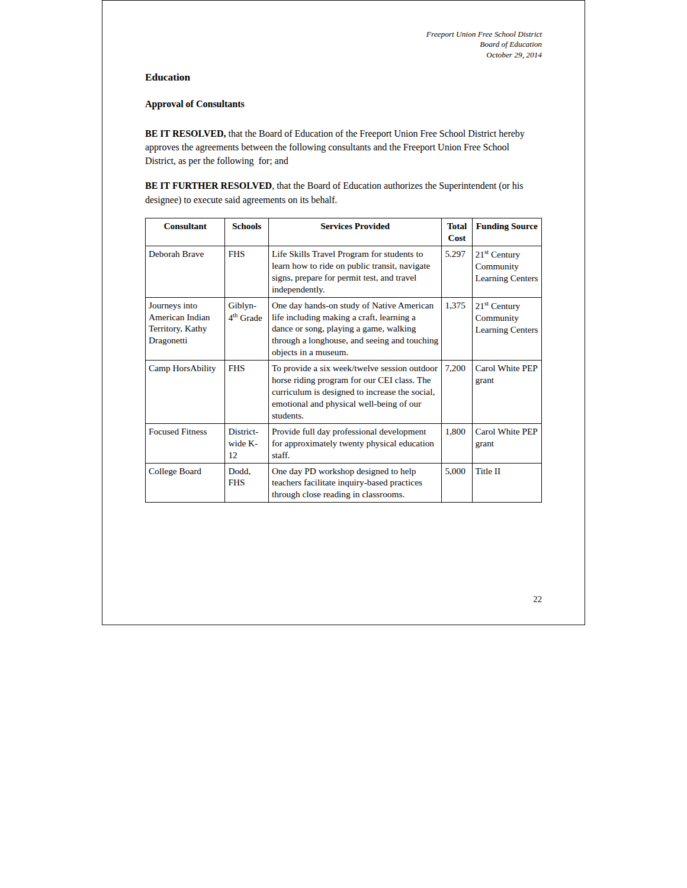Freeport Union Free School District
Board of Education
October 29, 2014
Education
Approval of Consultants
BE IT RESOLVED, that the Board of Education of the Freeport Union Free School District hereby approves the agreements between the following consultants and the Freeport Union Free School District, as per the following for; and
BE IT FURTHER RESOLVED, that the Board of Education authorizes the Superintendent (or his designee) to execute said agreements on its behalf.
| Consultant | Schools | Services Provided | Total Cost | Funding Source |
| --- | --- | --- | --- | --- |
| Deborah Brave | FHS | Life Skills Travel Program for students to learn how to ride on public transit, navigate signs, prepare for permit test, and travel independently. | 5.297 | 21 st Century Community Learning Centers |
| Journeys into American Indian Territory, Kathy Dragonetti | Giblyn-4 th Grade | One day hands-on study of Native American life including making a craft, learning a dance or song, playing a game, walking through a longhouse, and seeing and touching objects in a museum. | 1,375 | 21 st Century Community Learning Centers |
| Camp HorsAbility | FHS | To provide a six week/twelve session outdoor horse riding program for our CEI class. The curriculum is designed to increase the social, emotional and physical well-being of our students. | 7,200 | Carol White PEP grant |
| Focused Fitness | District-wide K-12 | Provide full day professional development for approximately twenty physical education staff. | 1,800 | Carol White PEP grant |
| College Board | Dodd, FHS | One day PD workshop designed to help teachers facilitate inquiry-based practices through close reading in classrooms. | 5,000 | Title II |
22